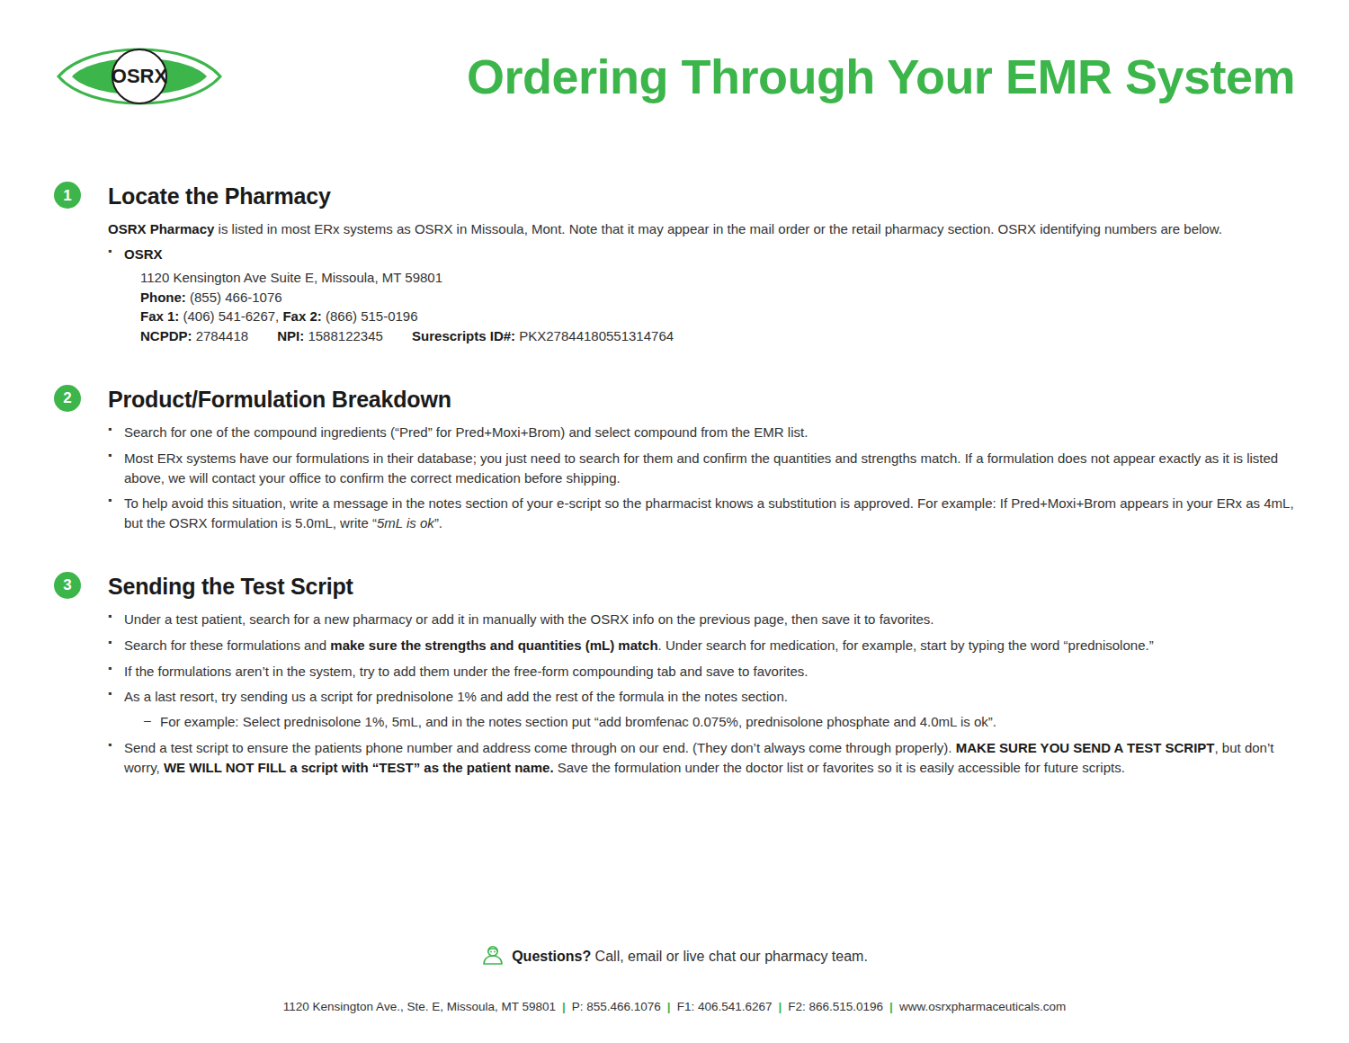OSRX
Ordering Through Your EMR System
1
Locate the Pharmacy
OSRX Pharmacy is listed in most ERx systems as OSRX in Missoula, Mont. Note that it may appear in the mail order or the retail pharmacy section. OSRX identifying numbers are below.
OSRX
1120 Kensington Ave Suite E, Missoula, MT 59801
Phone: (855) 466-1076
Fax 1: (406) 541-6267, Fax 2: (866) 515-0196
NCPDP: 2784418 NPI: 1588122345 Surescripts ID#: PKX27844180551314764
2
Product/Formulation Breakdown
Search for one of the compound ingredients (“Pred” for Pred+Moxi+Brom) and select compound from the EMR list.
Most ERx systems have our formulations in their database; you just need to search for them and confirm the quantities and strengths match. If a formulation does not appear exactly as it is listed above, we will contact your office to confirm the correct medication before shipping.
To help avoid this situation, write a message in the notes section of your e-script so the pharmacist knows a substitution is approved. For example: If Pred+Moxi+Brom appears in your ERx as 4mL, but the OSRX formulation is 5.0mL, write “5mL is ok”.
3
Sending the Test Script
Under a test patient, search for a new pharmacy or add it in manually with the OSRX info on the previous page, then save it to favorites.
Search for these formulations and make sure the strengths and quantities (mL) match. Under search for medication, for example, start by typing the word “prednisolone.”
If the formulations aren’t in the system, try to add them under the free-form compounding tab and save to favorites.
As a last resort, try sending us a script for prednisolone 1% and add the rest of the formula in the notes section.
For example: Select prednisolone 1%, 5mL, and in the notes section put “add bromfenac 0.075%, prednisolone phosphate and 4.0mL is ok”.
Send a test script to ensure the patients phone number and address come through on our end. (They don’t always come through properly). MAKE SURE YOU SEND A TEST SCRIPT, but don’t worry, WE WILL NOT FILL a script with “TEST” as the patient name. Save the formulation under the doctor list or favorites so it is easily accessible for future scripts.
Questions? Call, email or live chat our pharmacy team.
1120 Kensington Ave., Ste. E, Missoula, MT 59801|P: 855.466.1076|F1: 406.541.6267|F2: 866.515.0196|www.osrxpharmaceuticals.com